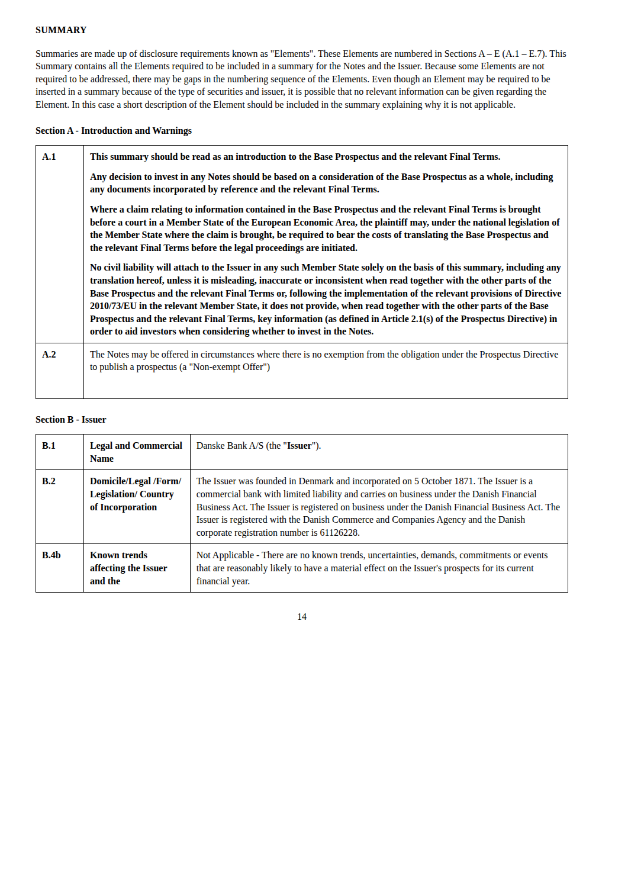SUMMARY
Summaries are made up of disclosure requirements known as "Elements". These Elements are numbered in Sections A – E (A.1 – E.7). This Summary contains all the Elements required to be included in a summary for the Notes and the Issuer. Because some Elements are not required to be addressed, there may be gaps in the numbering sequence of the Elements. Even though an Element may be required to be inserted in a summary because of the type of securities and issuer, it is possible that no relevant information can be given regarding the Element. In this case a short description of the Element should be included in the summary explaining why it is not applicable.
Section A - Introduction and Warnings
| A.1 | This summary should be read as an introduction to the Base Prospectus and the relevant Final Terms. Any decision to invest in any Notes should be based on a consideration of the Base Prospectus as a whole, including any documents incorporated by reference and the relevant Final Terms. Where a claim relating to information contained in the Base Prospectus and the relevant Final Terms is brought before a court in a Member State of the European Economic Area, the plaintiff may, under the national legislation of the Member State where the claim is brought, be required to bear the costs of translating the Base Prospectus and the relevant Final Terms before the legal proceedings are initiated. No civil liability will attach to the Issuer in any such Member State solely on the basis of this summary, including any translation hereof, unless it is misleading, inaccurate or inconsistent when read together with the other parts of the Base Prospectus and the relevant Final Terms or, following the implementation of the relevant provisions of Directive 2010/73/EU in the relevant Member State, it does not provide, when read together with the other parts of the Base Prospectus and the relevant Final Terms, key information (as defined in Article 2.1(s) of the Prospectus Directive) in order to aid investors when considering whether to invest in the Notes. |
| A.2 | The Notes may be offered in circumstances where there is no exemption from the obligation under the Prospectus Directive to publish a prospectus (a "Non-exempt Offer") |
Section B - Issuer
| B.1 | Legal and Commercial Name | Danske Bank A/S (the " Issuer "). |
| B.2 | Domicile/Legal /Form/ Legislation/ Country of Incorporation | The Issuer was founded in Denmark and incorporated on 5 October 1871. The Issuer is a commercial bank with limited liability and carries on business under the Danish Financial Business Act. The Issuer is registered on business under the Danish Financial Business Act. The Issuer is registered with the Danish Commerce and Companies Agency and the Danish corporate registration number is 61126228. |
| B.4b | Known trends affecting the Issuer and the | Not Applicable - There are no known trends, uncertainties, demands, commitments or events that are reasonably likely to have a material effect on the Issuer's prospects for its current financial year. |
14